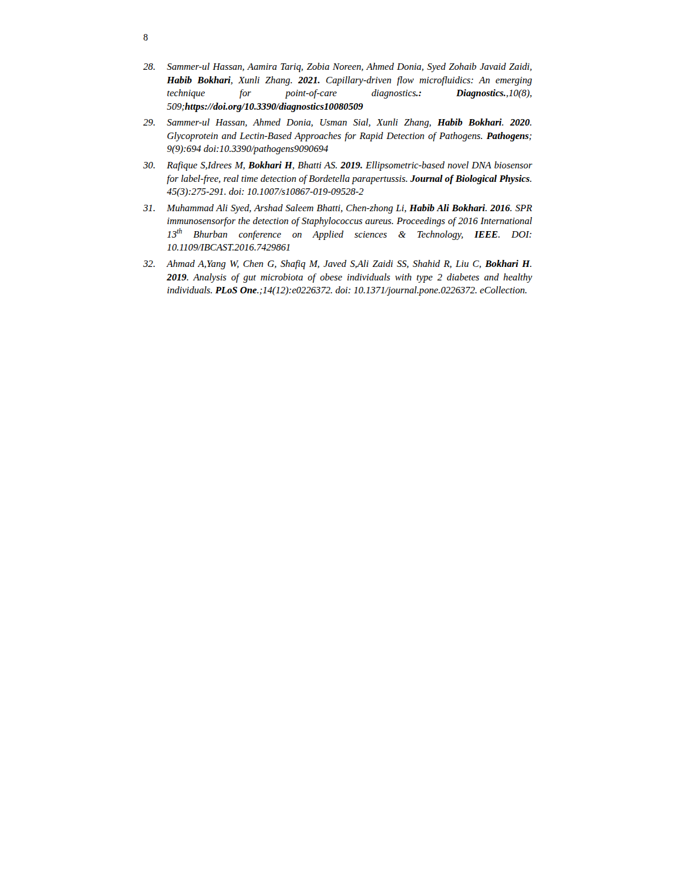8
Sammer-ul Hassan, Aamira Tariq, Zobia Noreen, Ahmed Donia, Syed Zohaib Javaid Zaidi, Habib Bokhari, Xunli Zhang. 2021. Capillary-driven flow microfluidics: An emerging technique for point-of-care diagnostics.: Diagnostics.,10(8), 509;https://doi.org/10.3390/diagnostics10080509
Sammer-ul Hassan, Ahmed Donia, Usman Sial, Xunli Zhang, Habib Bokhari. 2020. Glycoprotein and Lectin-Based Approaches for Rapid Detection of Pathogens. Pathogens; 9(9):694 doi:10.3390/pathogens9090694
Rafique S,Idrees M, Bokhari H, Bhatti AS. 2019. Ellipsometric-based novel DNA biosensor for label-free, real time detection of Bordetella parapertussis. Journal of Biological Physics. 45(3):275-291. doi: 10.1007/s10867-019-09528-2
Muhammad Ali Syed, Arshad Saleem Bhatti, Chen-zhong Li, Habib Ali Bokhari. 2016. SPR immunosensorfor the detection of Staphylococcus aureus. Proceedings of 2016 International 13th Bhurban conference on Applied sciences & Technology, IEEE. DOI: 10.1109/IBCAST.2016.7429861
Ahmad A,Yang W, Chen G, Shafiq M, Javed S,Ali Zaidi SS, Shahid R, Liu C, Bokhari H. 2019. Analysis of gut microbiota of obese individuals with type 2 diabetes and healthy individuals. PLoS One.;14(12):e0226372. doi: 10.1371/journal.pone.0226372. eCollection.